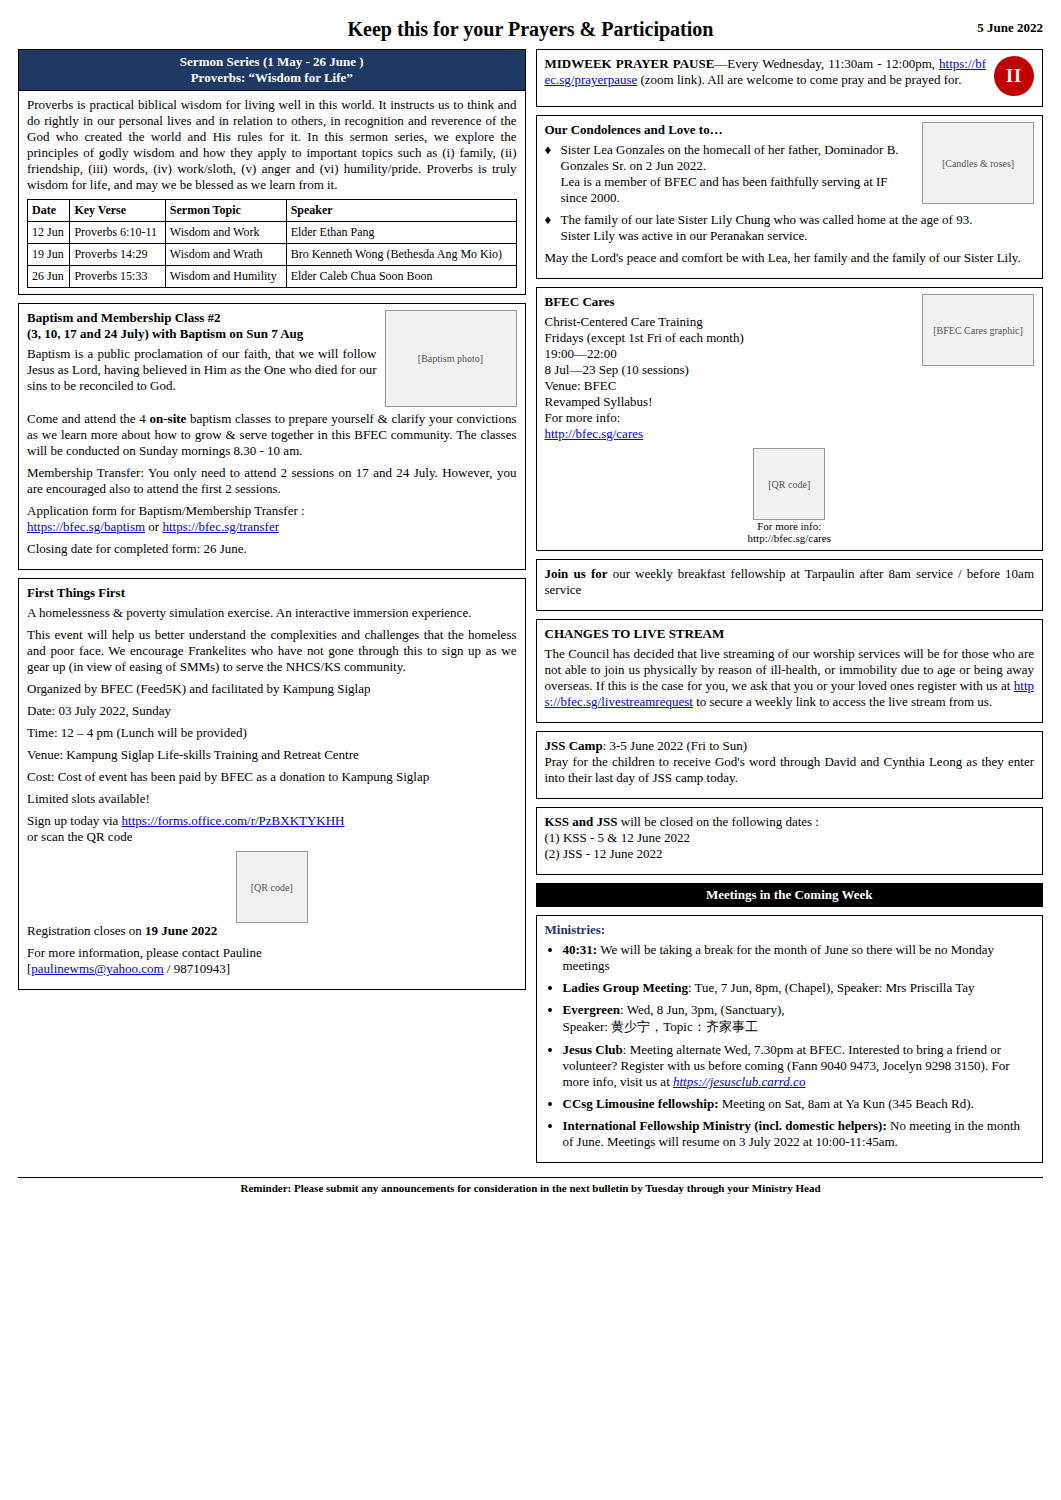Keep this for your Prayers & Participation
5 June 2022
Sermon Series (1 May - 26 June )
Proverbs: “Wisdom for Life”
Proverbs is practical biblical wisdom for living well in this world. It instructs us to think and do rightly in our personal lives and in relation to others, in recognition and reverence of the God who created the world and His rules for it. In this sermon series, we explore the principles of godly wisdom and how they apply to important topics such as (i) family, (ii) friendship, (iii) words, (iv) work/sloth, (v) anger and (vi) humility/pride. Proverbs is truly wisdom for life, and may we be blessed as we learn from it.
| Date | Key Verse | Sermon Topic | Speaker |
| --- | --- | --- | --- |
| 12 Jun | Proverbs 6:10-11 | Wisdom and Work | Elder Ethan Pang |
| 19 Jun | Proverbs 14:29 | Wisdom and Wrath | Bro Kenneth Wong (Bethesda Ang Mo Kio) |
| 26 Jun | Proverbs 15:33 | Wisdom and Humility | Elder Caleb Chua Soon Boon |
[Baptism photo]
Baptism and Membership Class #2
(3, 10, 17 and 24 July) with Baptism on Sun 7 Aug
Baptism is a public proclamation of our faith, that we will follow Jesus as Lord, having believed in Him as the One who died for our sins to be reconciled to God.
Come and attend the 4 on-site baptism classes to prepare yourself & clarify your convictions as we learn more about how to grow & serve together in this BFEC community. The classes will be conducted on Sunday mornings 8.30 - 10 am.
Membership Transfer: You only need to attend 2 sessions on 17 and 24 July. However, you are encouraged also to attend the first 2 sessions.
Application form for Baptism/Membership Transfer :
https://bfec.sg/baptism or https://bfec.sg/transfer
Closing date for completed form: 26 June.
First Things First
A homelessness & poverty simulation exercise. An interactive immersion experience.
This event will help us better understand the complexities and challenges that the homeless and poor face. We encourage Frankelites who have not gone through this to sign up as we gear up (in view of easing of SMMs) to serve the NHCS/KS community.
Organized by BFEC (Feed5K) and facilitated by Kampung Siglap
Date: 03 July 2022, Sunday
Time: 12 – 4 pm (Lunch will be provided)
Venue: Kampung Siglap Life-skills Training and Retreat Centre
Cost: Cost of event has been paid by BFEC as a donation to Kampung Siglap
Limited slots available!
Sign up today via https://forms.office.com/r/PzBXKTYKHH
or scan the QR code
[QR code]
Registration closes on 19 June 2022
For more information, please contact Pauline
[paulinewms@yahoo.com / 98710943]
II
MIDWEEK PRAYER PAUSE—Every Wednesday, 11:30am - 12:00pm, https://bfec.sg/prayerpause (zoom link). All are welcome to come pray and be prayed for.
[Candles & roses]
Our Condolences and Love to…
Sister Lea Gonzales on the homecall of her father, Dominador B. Gonzales Sr. on 2 Jun 2022.
Lea is a member of BFEC and has been faithfully serving at IF since 2000.
The family of our late Sister Lily Chung who was called home at the age of 93.
Sister Lily was active in our Peranakan service.
May the Lord's peace and comfort be with Lea, her family and the family of our Sister Lily.
[BFEC Cares graphic]
BFEC Cares
Christ-Centered Care Training
Fridays (except 1st Fri of each month)
19:00—22:00
8 Jul—23 Sep (10 sessions)
Venue: BFEC
Revamped Syllabus!
For more info:
http://bfec.sg/cares
[QR code]
For more info:
http://bfec.sg/cares
Join us for our weekly breakfast fellowship at Tarpaulin after 8am service / before 10am service
CHANGES TO LIVE STREAM
The Council has decided that live streaming of our worship services will be for those who are not able to join us physically by reason of ill-health, or immobility due to age or being away overseas. If this is the case for you, we ask that you or your loved ones register with us at https://bfec.sg/livestreamrequest to secure a weekly link to access the live stream from us.
JSS Camp: 3-5 June 2022 (Fri to Sun)
Pray for the children to receive God's word through David and Cynthia Leong as they enter into their last day of JSS camp today.
KSS and JSS will be closed on the following dates :
(1) KSS - 5 & 12 June 2022
(2) JSS - 12 June 2022
Meetings in the Coming Week
Ministries:
40:31: We will be taking a break for the month of June so there will be no Monday meetings
Ladies Group Meeting: Tue, 7 Jun, 8pm, (Chapel), Speaker: Mrs Priscilla Tay
Evergreen: Wed, 8 Jun, 3pm, (Sanctuary),
Speaker: 黄少宁，Topic：齐家事工
Jesus Club: Meeting alternate Wed, 7.30pm at BFEC. Interested to bring a friend or volunteer? Register with us before coming (Fann 9040 9473, Jocelyn 9298 3150). For more info, visit us at https://jesusclub.carrd.co
CCsg Limousine fellowship: Meeting on Sat, 8am at Ya Kun (345 Beach Rd).
International Fellowship Ministry (incl. domestic helpers): No meeting in the month of June. Meetings will resume on 3 July 2022 at 10:00-11:45am.
Reminder: Please submit any announcements for consideration in the next bulletin by Tuesday through your Ministry Head